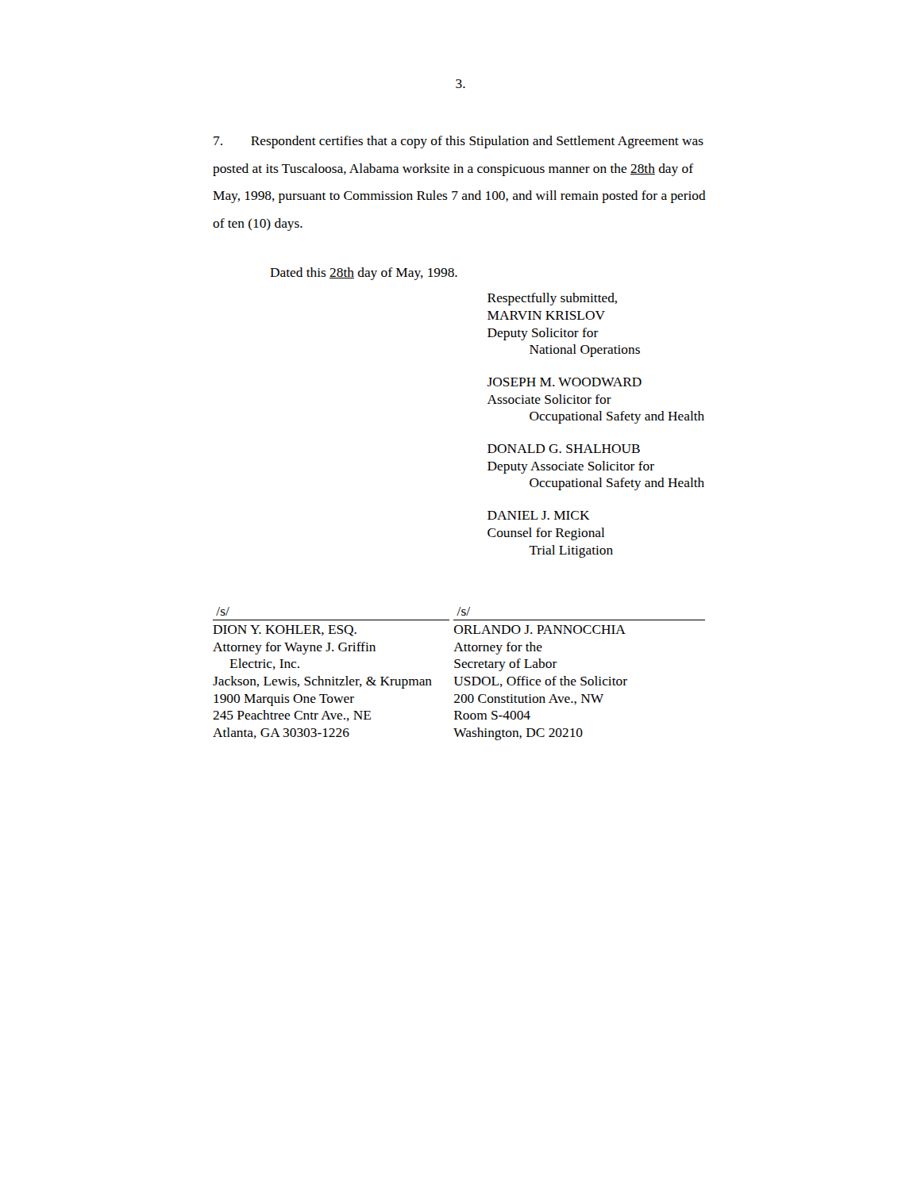3.
7. Respondent certifies that a copy of this Stipulation and Settlement Agreement was posted at its Tuscaloosa, Alabama worksite in a conspicuous manner on the 28th day of May, 1998, pursuant to Commission Rules 7 and 100, and will remain posted for a period of ten (10) days.
Dated this 28th day of May, 1998.
Respectfully submitted,
MARVIN KRISLOV
Deputy Solicitor for
National Operations
JOSEPH M. WOODWARD
Associate Solicitor for
Occupational Safety and Health
DONALD G. SHALHOUB
Deputy Associate Solicitor for
Occupational Safety and Health
DANIEL J. MICK
Counsel for Regional
Trial Litigation
| /s/ DION Y. KOHLER, ESQ. Attorney for Wayne J. Griffin Electric, Inc. Jackson, Lewis, Schnitzler, & Krupman 1900 Marquis One Tower 245 Peachtree Cntr Ave., NE Atlanta, GA 30303-1226 | /s/ ORLANDO J. PANNOCCHIA Attorney for the Secretary of Labor USDOL, Office of the Solicitor 200 Constitution Ave., NW Room S-4004 Washington, DC 20210 |